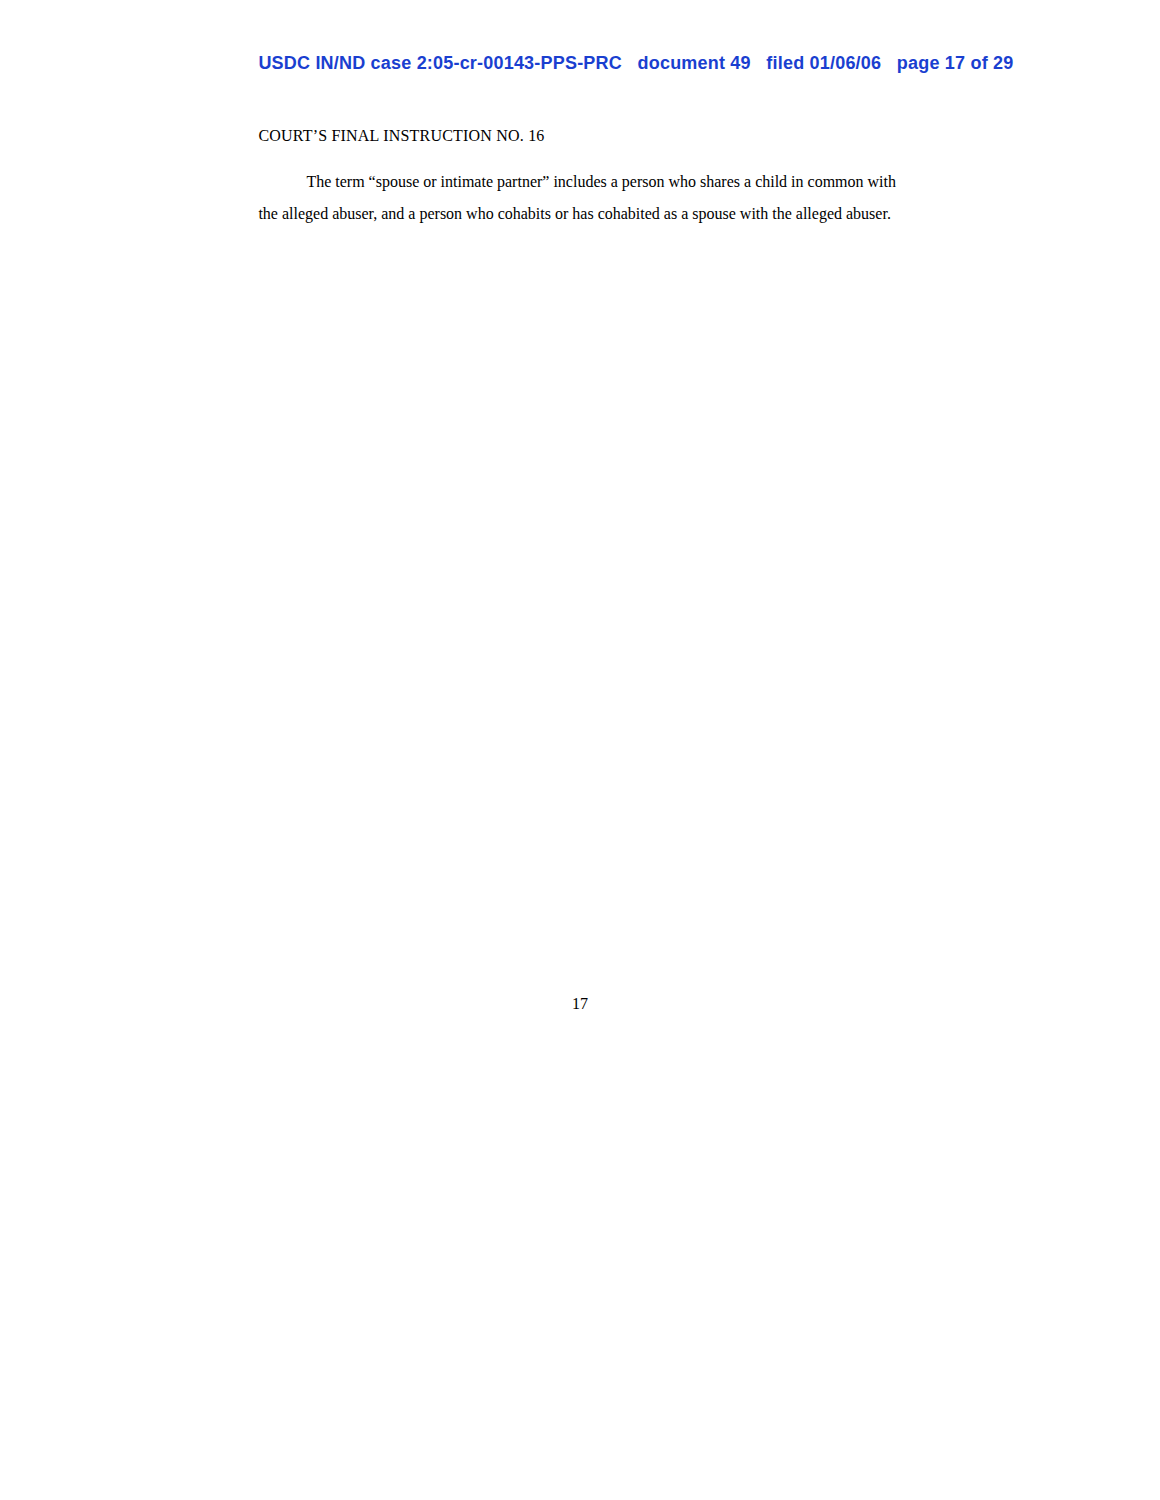USDC IN/ND case 2:05-cr-00143-PPS-PRC document 49 filed 01/06/06 page 17 of 29
COURT’S FINAL INSTRUCTION NO. 16
The term “spouse or intimate partner” includes a person who shares a child in common with the alleged abuser, and a person who cohabits or has cohabited as a spouse with the alleged abuser.
17